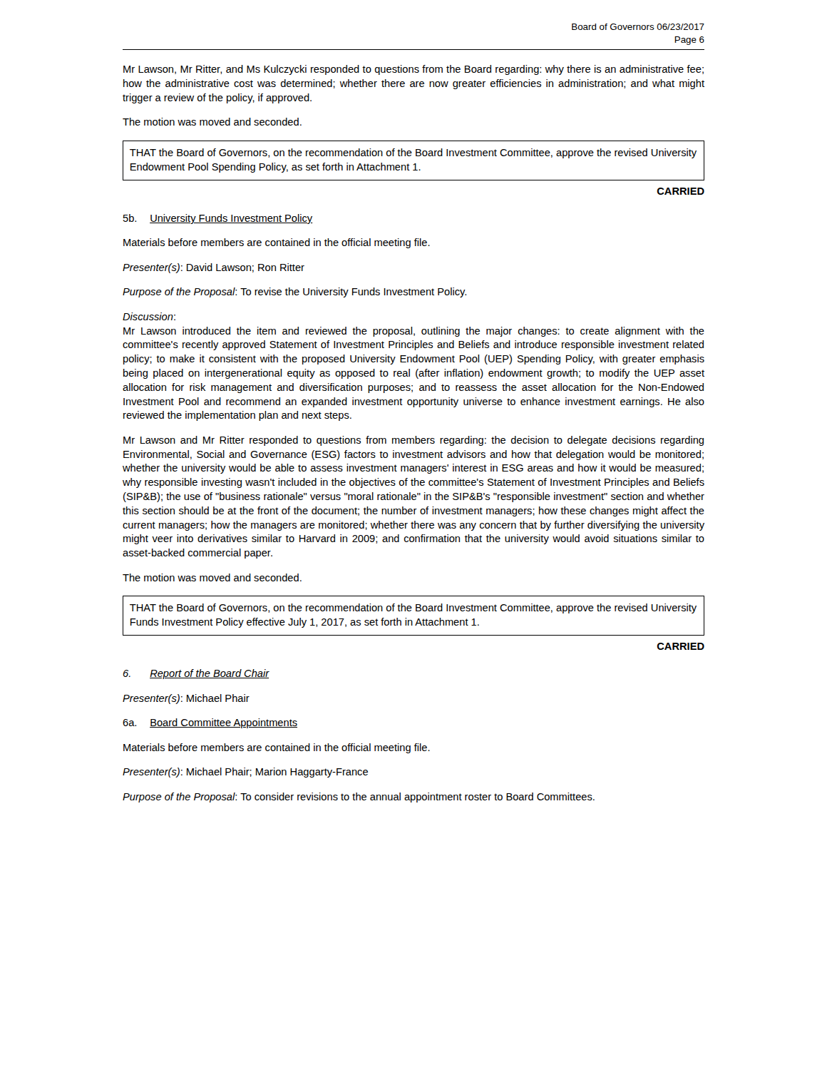Board of Governors 06/23/2017 Page 6
Mr Lawson, Mr Ritter, and Ms Kulczycki responded to questions from the Board regarding: why there is an administrative fee; how the administrative cost was determined; whether there are now greater efficiencies in administration; and what might trigger a review of the policy, if approved.
The motion was moved and seconded.
THAT the Board of Governors, on the recommendation of the Board Investment Committee, approve the revised University Endowment Pool Spending Policy, as set forth in Attachment 1.
CARRIED
5b. University Funds Investment Policy
Materials before members are contained in the official meeting file.
Presenter(s): David Lawson; Ron Ritter
Purpose of the Proposal: To revise the University Funds Investment Policy.
Discussion:
Mr Lawson introduced the item and reviewed the proposal, outlining the major changes: to create alignment with the committee's recently approved Statement of Investment Principles and Beliefs and introduce responsible investment related policy; to make it consistent with the proposed University Endowment Pool (UEP) Spending Policy, with greater emphasis being placed on intergenerational equity as opposed to real (after inflation) endowment growth; to modify the UEP asset allocation for risk management and diversification purposes; and to reassess the asset allocation for the Non-Endowed Investment Pool and recommend an expanded investment opportunity universe to enhance investment earnings. He also reviewed the implementation plan and next steps.
Mr Lawson and Mr Ritter responded to questions from members regarding: the decision to delegate decisions regarding Environmental, Social and Governance (ESG) factors to investment advisors and how that delegation would be monitored; whether the university would be able to assess investment managers' interest in ESG areas and how it would be measured; why responsible investing wasn't included in the objectives of the committee's Statement of Investment Principles and Beliefs (SIP&B); the use of "business rationale" versus "moral rationale" in the SIP&B's "responsible investment" section and whether this section should be at the front of the document; the number of investment managers; how these changes might affect the current managers; how the managers are monitored; whether there was any concern that by further diversifying the university might veer into derivatives similar to Harvard in 2009; and confirmation that the university would avoid situations similar to asset-backed commercial paper.
The motion was moved and seconded.
THAT the Board of Governors, on the recommendation of the Board Investment Committee, approve the revised University Funds Investment Policy effective July 1, 2017, as set forth in Attachment 1.
CARRIED
6. Report of the Board Chair
Presenter(s): Michael Phair
6a. Board Committee Appointments
Materials before members are contained in the official meeting file.
Presenter(s): Michael Phair; Marion Haggarty-France
Purpose of the Proposal: To consider revisions to the annual appointment roster to Board Committees.